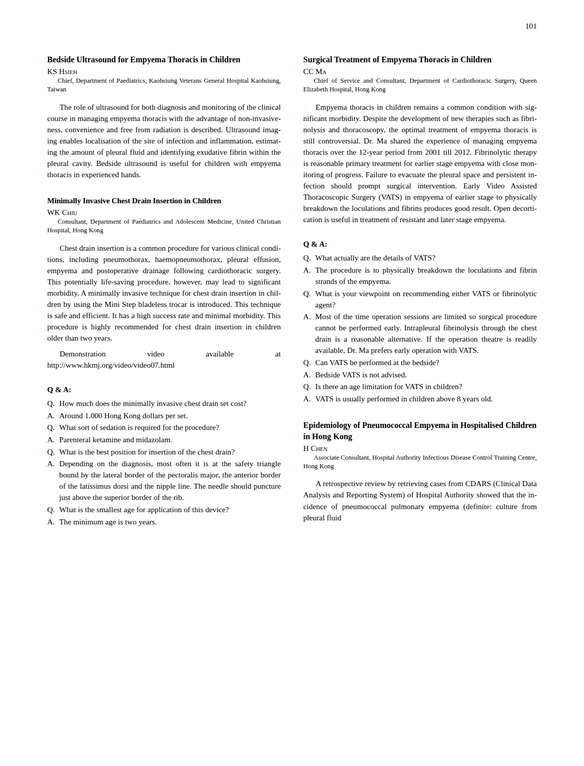101
Bedside Ultrasound for Empyema Thoracis in Children
KS Hsieh
Chief, Department of Paediatrics, Kaohsiung Veterans General Hospital Kaohsiung, Taiwan
The role of ultrasound for both diagnosis and monitoring of the clinical course in managing empyema thoracis with the advantage of non-invasiveness, convenience and free from radiation is described. Ultrasound imaging enables localisation of the site of infection and inflammation, estimating the amount of pleural fluid and identifying exudative fibrin within the pleural cavity. Bedside ultrasound is useful for children with empyema thoracis in experienced hands.
Minimally Invasive Chest Drain Insertion in Children
WK Chiu
Consultant, Department of Paediatrics and Adolescent Medicine, United Christian Hospital, Hong Kong
Chest drain insertion is a common procedure for various clinical conditions, including pneumothorax, haemopneumothorax, pleural effusion, empyema and postoperative drainage following cardiothoracic surgery. This potentially life-saving procedure, however, may lead to significant morbidity. A minimally invasive technique for chest drain insertion in children by using the Mini Step bladeless trocar is introduced. This technique is safe and efficient. It has a high success rate and minimal morbidity. This procedure is highly recommended for chest drain insertion in children older than two years.
Demonstration video available at http://www.hkmj.org/video/video07.html
Q & A:
Q.
How much does the minimally invasive chest drain set cost?
A.
Around 1,000 Hong Kong dollars per set.
Q.
What sort of sedation is required for the procedure?
A.
Parenteral ketamine and midazolam.
Q.
What is the best position for insertion of the chest drain?
A.
Depending on the diagnosis, most often it is at the safety triangle bound by the lateral border of the pectoralis major, the anterior border of the latissimus dorsi and the nipple line. The needle should puncture just above the superior border of the rib.
Q.
What is the smallest age for application of this device?
A.
The minimum age is two years.
Surgical Treatment of Empyema Thoracis in Children
CC Ma
Chief of Service and Consultant, Department of Cardiothoracic Surgery, Queen Elizabeth Hospital, Hong Kong
Empyema thoracis in children remains a common condition with significant morbidity. Despite the development of new therapies such as fibrinolysis and thoracoscopy, the optimal treatment of empyema thoracis is still controversial. Dr. Ma shared the experience of managing empyema thoracis over the 12-year period from 2001 till 2012. Fibrinolytic therapy is reasonable primary treatment for earlier stage empyema with close monitoring of progress. Failure to evacuate the pleural space and persistent infection should prompt surgical intervention. Early Video Assisted Thoracoscopic Surgery (VATS) in empyema of earlier stage to physically breakdown the loculations and fibrins produces good result. Open decortication is useful in treatment of resistant and later stage empyema.
Q & A:
Q.
What actually are the details of VATS?
A.
The procedure is to physically breakdown the loculations and fibrin strands of the empyema.
Q.
What is your viewpoint on recommending either VATS or fibrinolytic agent?
A.
Most of the time operation sessions are limited so surgical procedure cannot be performed early. Intrapleural fibrinolysis through the chest drain is a reasonable alternative. If the operation theatre is readily available, Dr. Ma prefers early operation with VATS.
Q.
Can VATS be performed at the bedside?
A.
Bedside VATS is not advised.
Q.
Is there an age limitation for VATS in children?
A.
VATS is usually performed in children above 8 years old.
Epidemiology of Pneumococcal Empyema in Hospitalised Children in Hong Kong
H Chen
Associate Consultant, Hospital Authority Infectious Disease Control Training Centre, Hong Kong
A retrospective review by retrieving cases from CDARS (Clinical Data Analysis and Reporting System) of Hospital Authority showed that the incidence of pneumococcal pulmonary empyema (definite: culture from pleural fluid